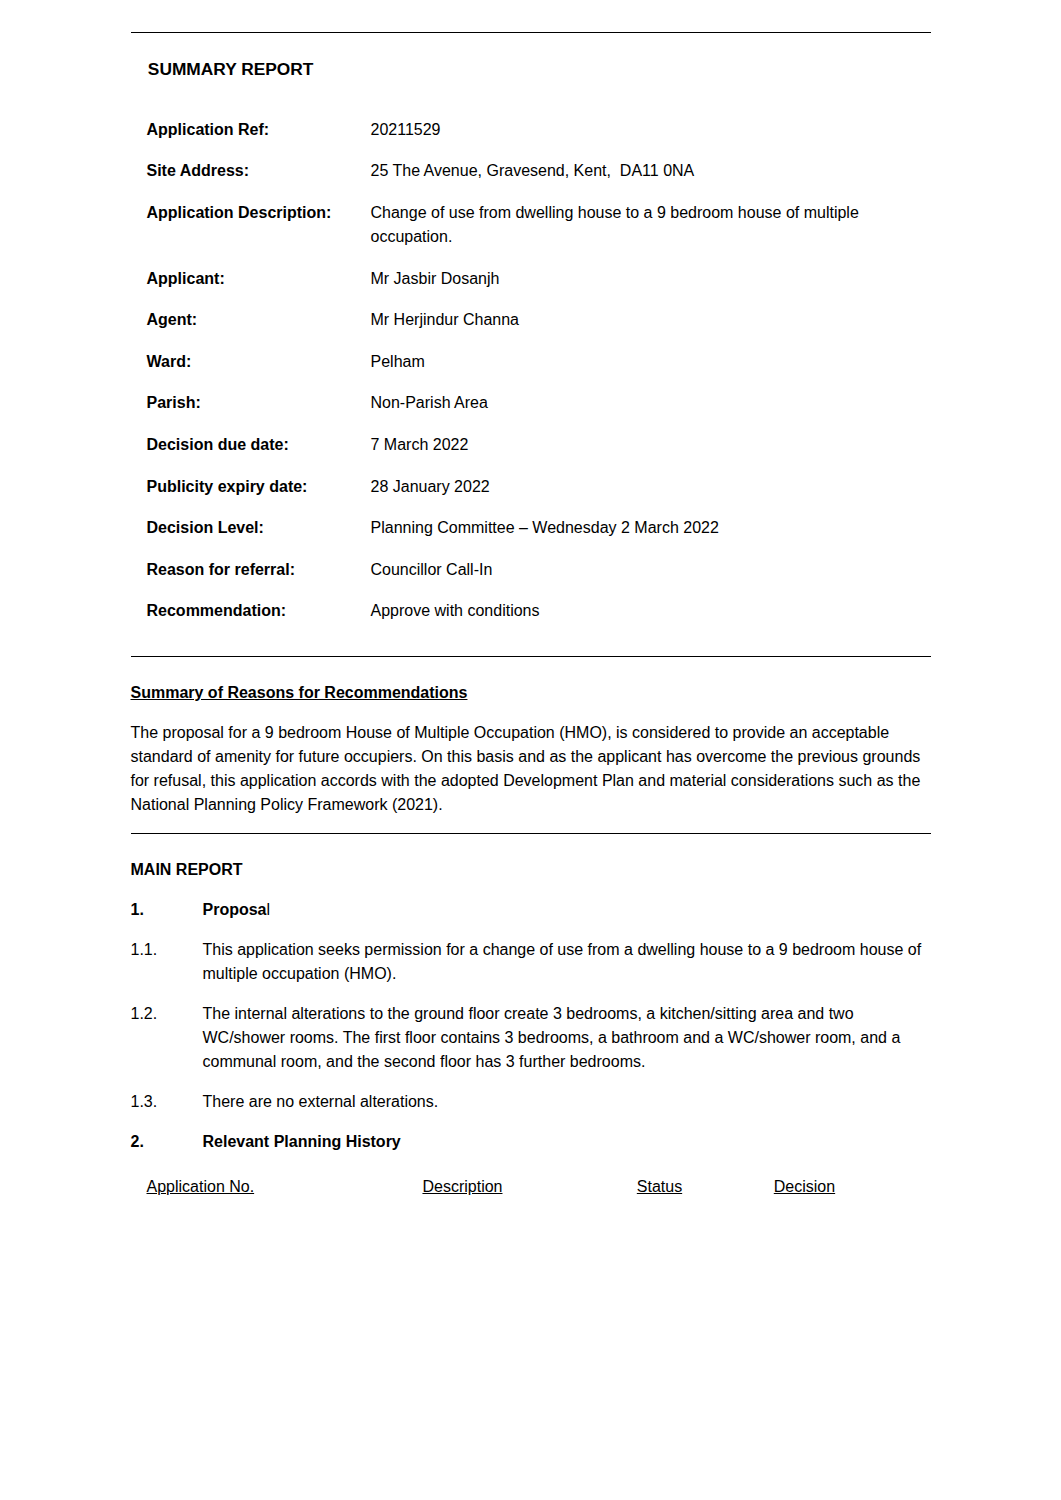SUMMARY REPORT
| Application Ref: | 20211529 |
| Site Address: | 25 The Avenue, Gravesend, Kent, DA11 0NA |
| Application Description: | Change of use from dwelling house to a 9 bedroom house of multiple occupation. |
| Applicant: | Mr Jasbir Dosanjh |
| Agent: | Mr Herjindur Channa |
| Ward: | Pelham |
| Parish: | Non-Parish Area |
| Decision due date: | 7 March 2022 |
| Publicity expiry date: | 28 January 2022 |
| Decision Level: | Planning Committee – Wednesday 2 March 2022 |
| Reason for referral: | Councillor Call-In |
| Recommendation: | Approve with conditions |
Summary of Reasons for Recommendations
The proposal for a 9 bedroom House of Multiple Occupation (HMO), is considered to provide an acceptable standard of amenity for future occupiers. On this basis and as the applicant has overcome the previous grounds for refusal, this application accords with the adopted Development Plan and material considerations such as the National Planning Policy Framework (2021).
MAIN REPORT
1.
Proposal
1.1.
This application seeks permission for a change of use from a dwelling house to a 9 bedroom house of multiple occupation (HMO).
1.2.
The internal alterations to the ground floor create 3 bedrooms, a kitchen/sitting area and two WC/shower rooms. The first floor contains 3 bedrooms, a bathroom and a WC/shower room, and a communal room, and the second floor has 3 further bedrooms.
1.3.
There are no external alterations.
2.
Relevant Planning History
| Application No. | Description | Status | Decision |
| --- | --- | --- | --- |